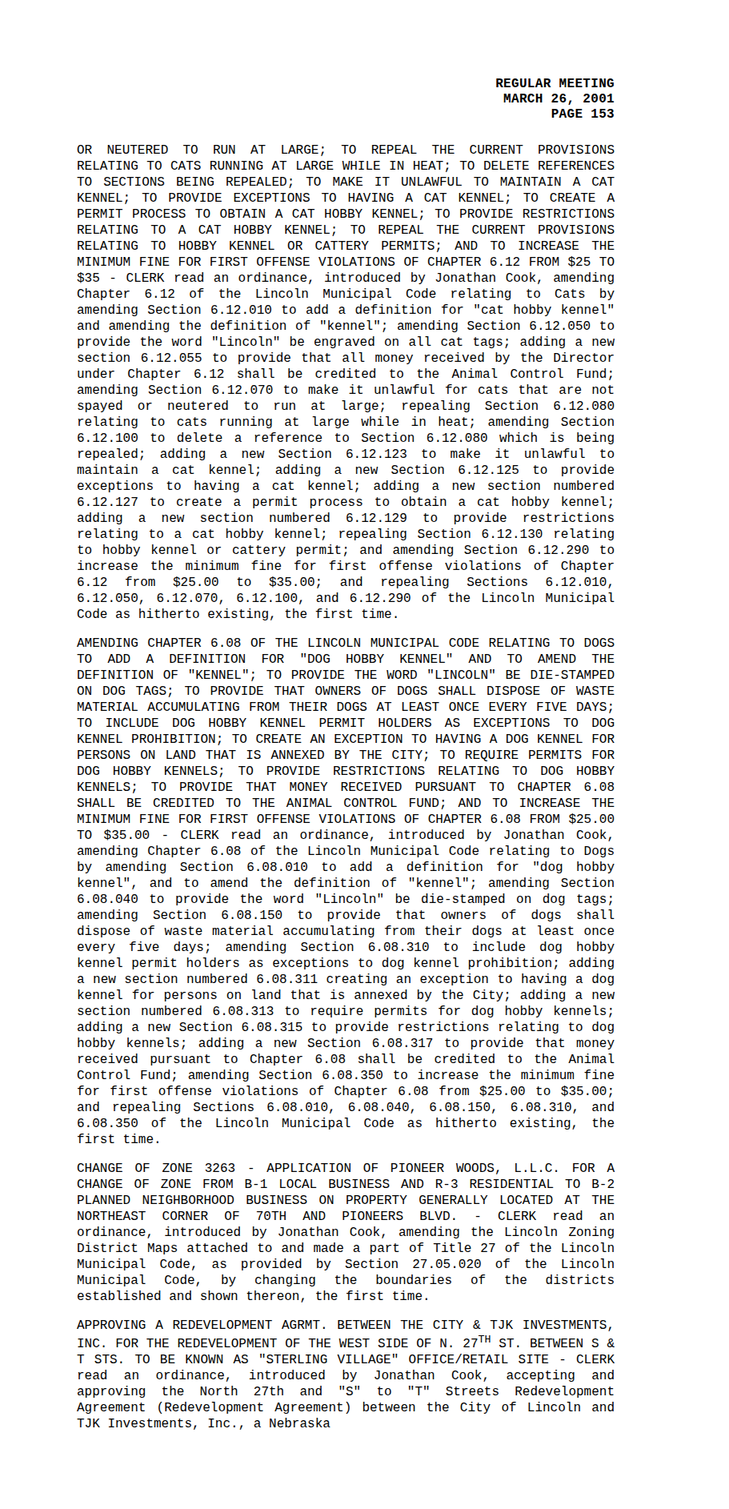REGULAR MEETING
MARCH 26, 2001
PAGE 153
OR NEUTERED TO RUN AT LARGE; TO REPEAL THE CURRENT PROVISIONS RELATING TO CATS RUNNING AT LARGE WHILE IN HEAT; TO DELETE REFERENCES TO SECTIONS BEING REPEALED; TO MAKE IT UNLAWFUL TO MAINTAIN A CAT KENNEL; TO PROVIDE EXCEPTIONS TO HAVING A CAT KENNEL; TO CREATE A PERMIT PROCESS TO OBTAIN A CAT HOBBY KENNEL; TO PROVIDE RESTRICTIONS RELATING TO A CAT HOBBY KENNEL; TO REPEAL THE CURRENT PROVISIONS RELATING TO HOBBY KENNEL OR CATTERY PERMITS; AND TO INCREASE THE MINIMUM FINE FOR FIRST OFFENSE VIOLATIONS OF CHAPTER 6.12 FROM $25 TO $35 - CLERK read an ordinance, introduced by Jonathan Cook, amending Chapter 6.12 of the Lincoln Municipal Code relating to Cats by amending Section 6.12.010 to add a definition for "cat hobby kennel" and amending the definition of "kennel"; amending Section 6.12.050 to provide the word "Lincoln" be engraved on all cat tags; adding a new section 6.12.055 to provide that all money received by the Director under Chapter 6.12 shall be credited to the Animal Control Fund; amending Section 6.12.070 to make it unlawful for cats that are not spayed or neutered to run at large; repealing Section 6.12.080 relating to cats running at large while in heat; amending Section 6.12.100 to delete a reference to Section 6.12.080 which is being repealed; adding a new Section 6.12.123 to make it unlawful to maintain a cat kennel; adding a new Section 6.12.125 to provide exceptions to having a cat kennel; adding a new section numbered 6.12.127 to create a permit process to obtain a cat hobby kennel; adding a new section numbered 6.12.129 to provide restrictions relating to a cat hobby kennel; repealing Section 6.12.130 relating to hobby kennel or cattery permit; and amending Section 6.12.290 to increase the minimum fine for first offense violations of Chapter 6.12 from $25.00 to $35.00; and repealing Sections 6.12.010, 6.12.050, 6.12.070, 6.12.100, and 6.12.290 of the Lincoln Municipal Code as hitherto existing, the first time.
AMENDING CHAPTER 6.08 OF THE LINCOLN MUNICIPAL CODE RELATING TO DOGS TO ADD A DEFINITION FOR "DOG HOBBY KENNEL" AND TO AMEND THE DEFINITION OF "KENNEL"; TO PROVIDE THE WORD "LINCOLN" BE DIE-STAMPED ON DOG TAGS; TO PROVIDE THAT OWNERS OF DOGS SHALL DISPOSE OF WASTE MATERIAL ACCUMULATING FROM THEIR DOGS AT LEAST ONCE EVERY FIVE DAYS; TO INCLUDE DOG HOBBY KENNEL PERMIT HOLDERS AS EXCEPTIONS TO DOG KENNEL PROHIBITION; TO CREATE AN EXCEPTION TO HAVING A DOG KENNEL FOR PERSONS ON LAND THAT IS ANNEXED BY THE CITY; TO REQUIRE PERMITS FOR DOG HOBBY KENNELS; TO PROVIDE RESTRICTIONS RELATING TO DOG HOBBY KENNELS; TO PROVIDE THAT MONEY RECEIVED PURSUANT TO CHAPTER 6.08 SHALL BE CREDITED TO THE ANIMAL CONTROL FUND; AND TO INCREASE THE MINIMUM FINE FOR FIRST OFFENSE VIOLATIONS OF CHAPTER 6.08 FROM $25.00 TO $35.00 - CLERK read an ordinance, introduced by Jonathan Cook, amending Chapter 6.08 of the Lincoln Municipal Code relating to Dogs by amending Section 6.08.010 to add a definition for "dog hobby kennel", and to amend the definition of "kennel"; amending Section 6.08.040 to provide the word "Lincoln" be die-stamped on dog tags; amending Section 6.08.150 to provide that owners of dogs shall dispose of waste material accumulating from their dogs at least once every five days; amending Section 6.08.310 to include dog hobby kennel permit holders as exceptions to dog kennel prohibition; adding a new section numbered 6.08.311 creating an exception to having a dog kennel for persons on land that is annexed by the City; adding a new section numbered 6.08.313 to require permits for dog hobby kennels; adding a new Section 6.08.315 to provide restrictions relating to dog hobby kennels; adding a new Section 6.08.317 to provide that money received pursuant to Chapter 6.08 shall be credited to the Animal Control Fund; amending Section 6.08.350 to increase the minimum fine for first offense violations of Chapter 6.08 from $25.00 to $35.00; and repealing Sections 6.08.010, 6.08.040, 6.08.150, 6.08.310, and 6.08.350 of the Lincoln Municipal Code as hitherto existing, the first time.
CHANGE OF ZONE 3263 - APPLICATION OF PIONEER WOODS, L.L.C. FOR A CHANGE OF ZONE FROM B-1 LOCAL BUSINESS AND R-3 RESIDENTIAL TO B-2 PLANNED NEIGHBORHOOD BUSINESS ON PROPERTY GENERALLY LOCATED AT THE NORTHEAST CORNER OF 70TH AND PIONEERS BLVD. - CLERK read an ordinance, introduced by Jonathan Cook, amending the Lincoln Zoning District Maps attached to and made a part of Title 27 of the Lincoln Municipal Code, as provided by Section 27.05.020 of the Lincoln Municipal Code, by changing the boundaries of the districts established and shown thereon, the first time.
APPROVING A REDEVELOPMENT AGRMT. BETWEEN THE CITY & TJK INVESTMENTS, INC. FOR THE REDEVELOPMENT OF THE WEST SIDE OF N. 27TH ST. BETWEEN S & T STS. TO BE KNOWN AS "STERLING VILLAGE" OFFICE/RETAIL SITE - CLERK read an ordinance, introduced by Jonathan Cook, accepting and approving the North 27th and "S" to "T" Streets Redevelopment Agreement (Redevelopment Agreement) between the City of Lincoln and TJK Investments, Inc., a Nebraska